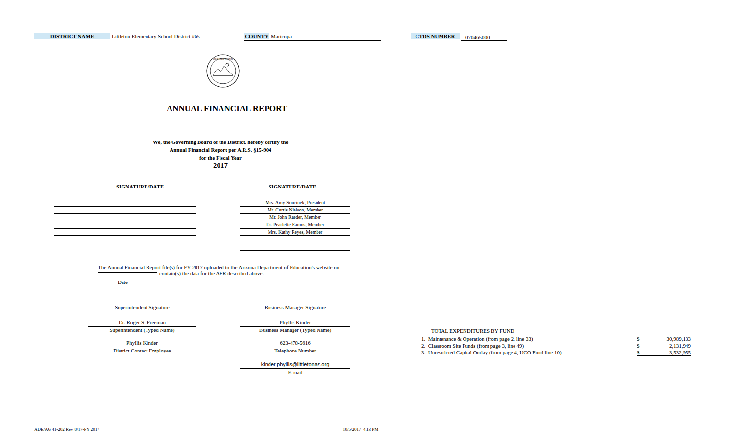DISTRICT NAME
Littleton Elementary School District #65
COUNTY
Maricopa
CTDS NUMBER
070465000
GREAT SEAL OF THE STATE 1912
ANNUAL FINANCIAL REPORT
We, the Governing Board of the District, hereby certify the
Annual Financial Report per A.R.S. §15-904
for the Fiscal Year
2017
SIGNATURE/DATE
SIGNATURE/DATE
Mrs. Amy Soucinek, President
Mr. Curtis Nielson, Member
Mr. John Raeder, Member
Dr. Pearlette Ramos, Member
Mrs. Kathy Reyes, Member
The Annual Financial Report file(s) for FY 2017 uploaded to the Arizona Department of Education's website on
contain(s) the data for the AFR described above.
Date
Superintendent Signature
Business Manager Signature
Dr. Roger S. Freeman
Superintendent (Typed Name)
Phyllis Kinder
Business Manager (Typed Name)
Phyllis Kinder
District Contact Employee
623-478-5616
Telephone Number
kinder.phyllis@littletonaz.org
E-mail
TOTAL EXPENDITURES BY FUND
1. Maintenance & Operation (from page 2, line 33)
2. Classroom Site Funds (from page 3, line 49)
3. Unrestricted Capital Outlay (from page 4, UCO Fund line 10)
$
30,989,133
$
2,131,949
$
3,532,955
ADE/AG 41-202 Rev. 8/17-FY 2017
10/5/2017 4:13 PM